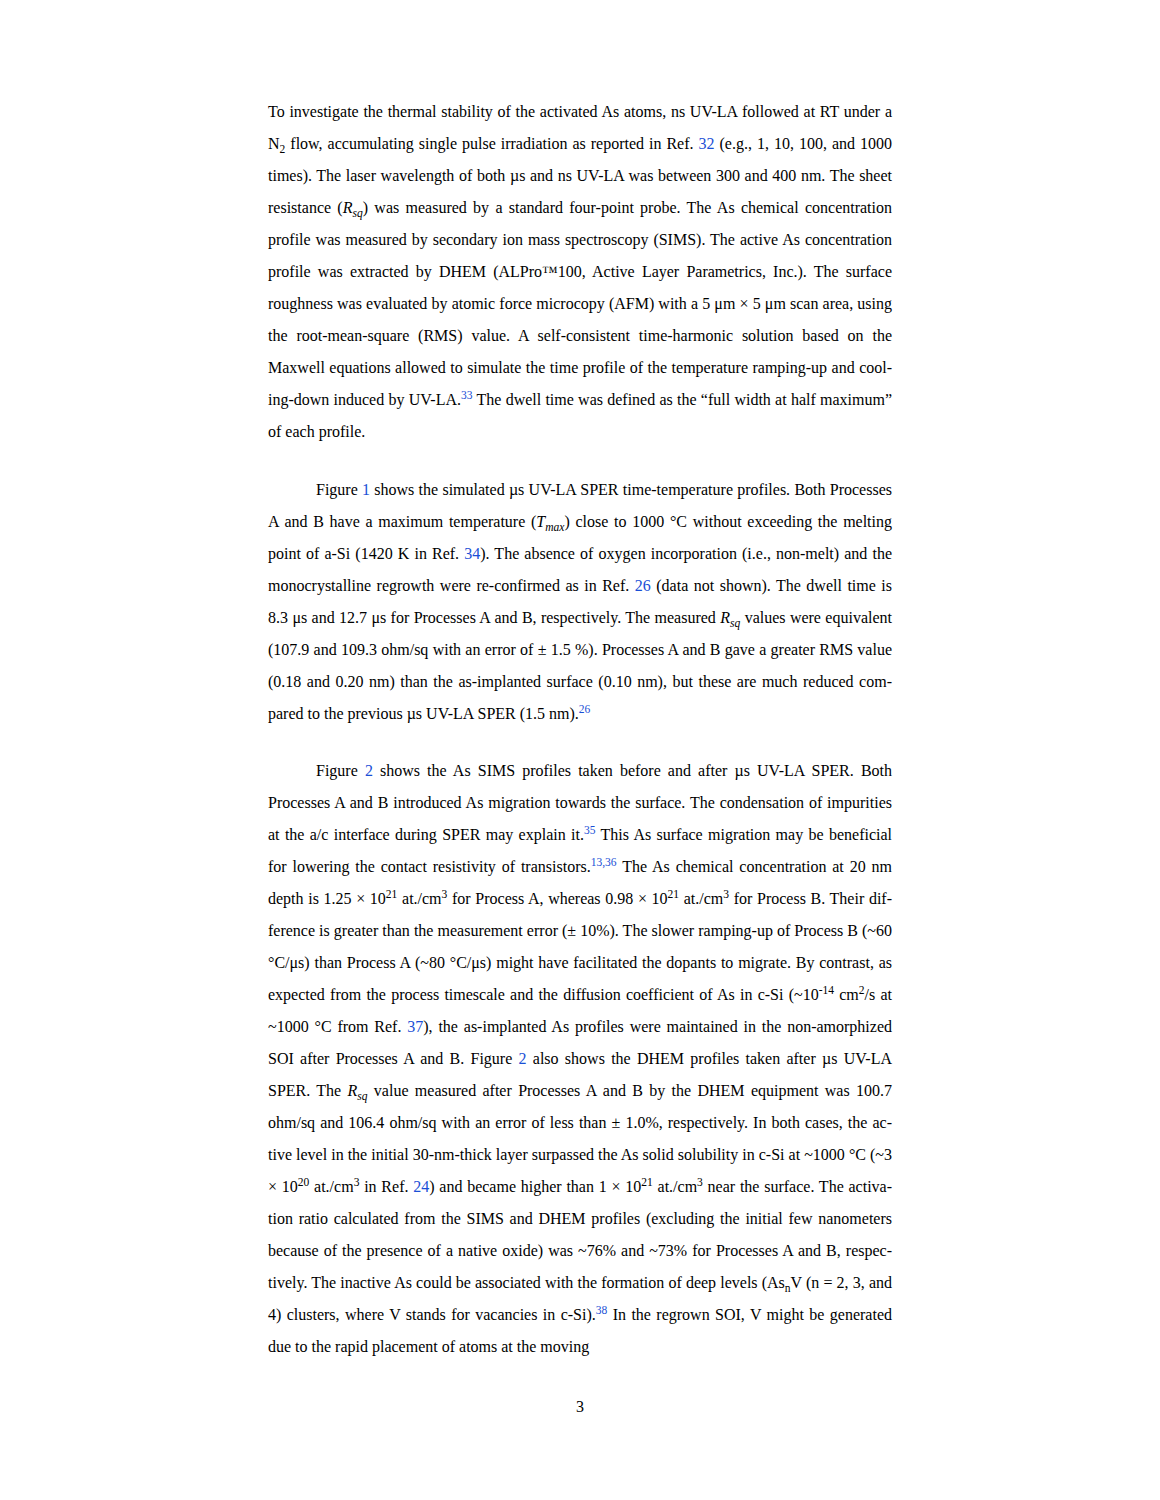To investigate the thermal stability of the activated As atoms, ns UV-LA followed at RT under a N2 flow, accumulating single pulse irradiation as reported in Ref. 32 (e.g., 1, 10, 100, and 1000 times). The laser wavelength of both µs and ns UV-LA was between 300 and 400 nm. The sheet resistance (Rsq) was measured by a standard four-point probe. The As chemical concentration profile was measured by secondary ion mass spectroscopy (SIMS). The active As concentration profile was extracted by DHEM (ALPro™100, Active Layer Parametrics, Inc.). The surface roughness was evaluated by atomic force microcopy (AFM) with a 5 μm × 5 μm scan area, using the root-mean-square (RMS) value. A self-consistent time-harmonic solution based on the Maxwell equations allowed to simulate the time profile of the temperature ramping-up and cooling-down induced by UV-LA.33 The dwell time was defined as the “full width at half maximum” of each profile.
Figure 1 shows the simulated µs UV-LA SPER time-temperature profiles. Both Processes A and B have a maximum temperature (Tmax) close to 1000 °C without exceeding the melting point of a-Si (1420 K in Ref. 34). The absence of oxygen incorporation (i.e., non-melt) and the monocrystalline regrowth were re-confirmed as in Ref. 26 (data not shown). The dwell time is 8.3 μs and 12.7 μs for Processes A and B, respectively. The measured Rsq values were equivalent (107.9 and 109.3 ohm/sq with an error of ± 1.5 %). Processes A and B gave a greater RMS value (0.18 and 0.20 nm) than the as-implanted surface (0.10 nm), but these are much reduced compared to the previous µs UV-LA SPER (1.5 nm).26
Figure 2 shows the As SIMS profiles taken before and after µs UV-LA SPER. Both Processes A and B introduced As migration towards the surface. The condensation of impurities at the a/c interface during SPER may explain it.35 This As surface migration may be beneficial for lowering the contact resistivity of transistors.13,36 The As chemical concentration at 20 nm depth is 1.25 × 1021 at./cm3 for Process A, whereas 0.98 × 1021 at./cm3 for Process B. Their difference is greater than the measurement error (± 10%). The slower ramping-up of Process B (~60 °C/μs) than Process A (~80 °C/μs) might have facilitated the dopants to migrate. By contrast, as expected from the process timescale and the diffusion coefficient of As in c-Si (~10-14 cm2/s at ~1000 °C from Ref. 37), the as-implanted As profiles were maintained in the non-amorphized SOI after Processes A and B. Figure 2 also shows the DHEM profiles taken after µs UV-LA SPER. The Rsq value measured after Processes A and B by the DHEM equipment was 100.7 ohm/sq and 106.4 ohm/sq with an error of less than ± 1.0%, respectively. In both cases, the active level in the initial 30-nm-thick layer surpassed the As solid solubility in c-Si at ~1000 °C (~3 × 1020 at./cm3 in Ref. 24) and became higher than 1 × 1021 at./cm3 near the surface. The activation ratio calculated from the SIMS and DHEM profiles (excluding the initial few nanometers because of the presence of a native oxide) was ~76% and ~73% for Processes A and B, respectively. The inactive As could be associated with the formation of deep levels (AsnV (n = 2, 3, and 4) clusters, where V stands for vacancies in c-Si).38 In the regrown SOI, V might be generated due to the rapid placement of atoms at the moving
3